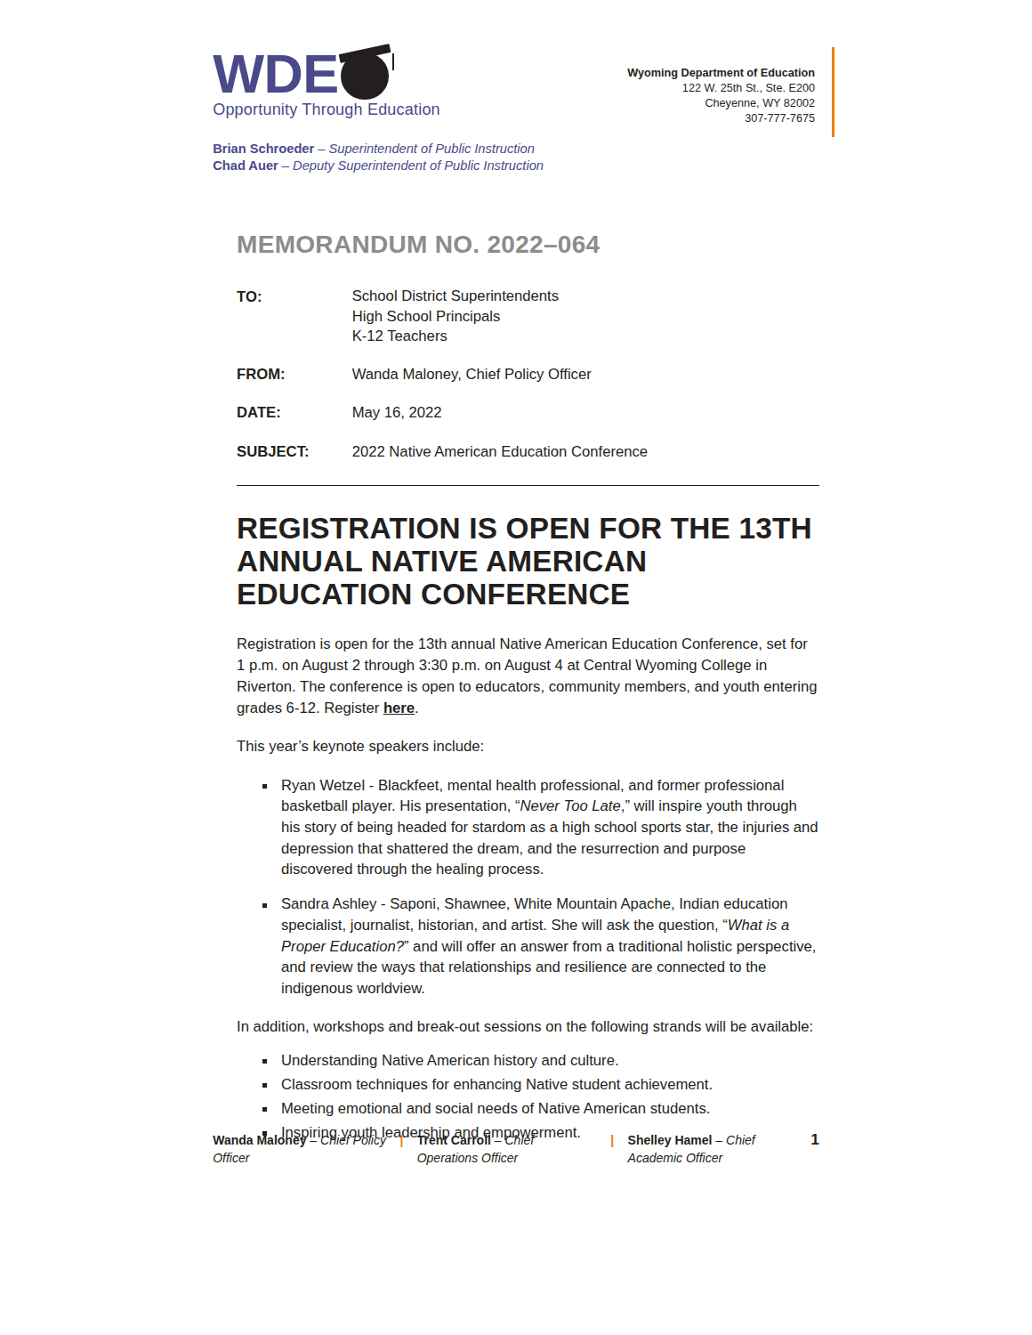WDE
Opportunity Through Education
Wyoming Department of Education
122 W. 25th St., Ste. E200
Cheyenne, WY 82002
307-777-7675
Brian Schroeder – Superintendent of Public Instruction
Chad Auer – Deputy Superintendent of Public Instruction
MEMORANDUM NO. 2022–064
| TO: | School District Superintendents High School Principals K-12 Teachers |
| FROM: | Wanda Maloney, Chief Policy Officer |
| DATE: | May 16, 2022 |
| SUBJECT: | 2022 Native American Education Conference |
Registration is open for the 13th annual Native American Education Conference
Registration is open for the 13th annual Native American Education Conference, set for 1 p.m. on August 2 through 3:30 p.m. on August 4 at Central Wyoming College in Riverton. The conference is open to educators, community members, and youth entering grades 6-12. Register here.
This year’s keynote speakers include:
Ryan Wetzel - Blackfeet, mental health professional, and former professional basketball player. His presentation, “Never Too Late,” will inspire youth through his story of being headed for stardom as a high school sports star, the injuries and depression that shattered the dream, and the resurrection and purpose discovered through the healing process.
Sandra Ashley - Saponi, Shawnee, White Mountain Apache, Indian education specialist, journalist, historian, and artist. She will ask the question, “What is a Proper Education?” and will offer an answer from a traditional holistic perspective, and review the ways that relationships and resilience are connected to the indigenous worldview.
In addition, workshops and break-out sessions on the following strands will be available:
Understanding Native American history and culture.
Classroom techniques for enhancing Native student achievement.
Meeting emotional and social needs of Native American students.
Inspiring youth leadership and empowerment.
Wanda Maloney – Chief Policy Officer | Trent Carroll – Chief Operations Officer | Shelley Hamel – Chief Academic Officer
1